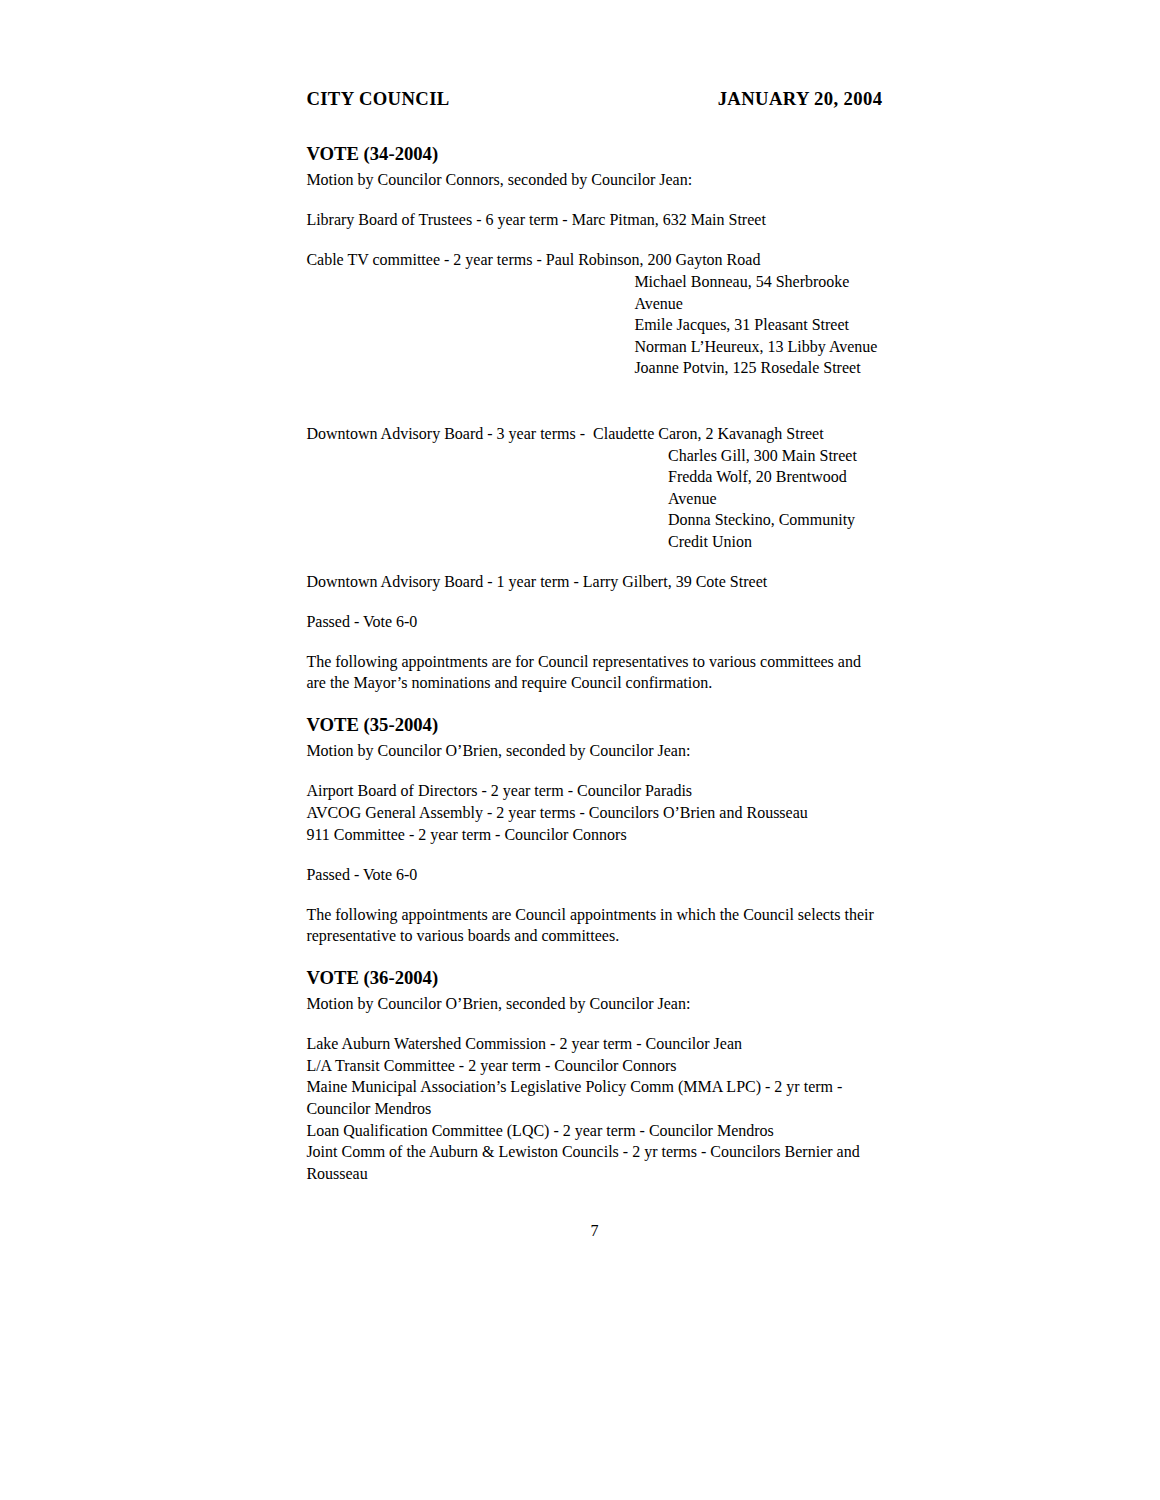CITY COUNCIL JANUARY 20, 2004
VOTE (34-2004)
Motion by Councilor Connors, seconded by Councilor Jean:
Library Board of Trustees - 6 year term - Marc Pitman, 632 Main Street
Cable TV committee - 2 year terms - Paul Robinson, 200 Gayton Road
Michael Bonneau, 54 Sherbrooke Avenue
Emile Jacques, 31 Pleasant Street
Norman L’Heureux, 13 Libby Avenue
Joanne Potvin, 125 Rosedale Street
Downtown Advisory Board - 3 year terms - Claudette Caron, 2 Kavanagh Street
Charles Gill, 300 Main Street
Fredda Wolf, 20 Brentwood Avenue
Donna Steckino, Community Credit Union
Downtown Advisory Board - 1 year term - Larry Gilbert, 39 Cote Street
Passed - Vote 6-0
The following appointments are for Council representatives to various committees and are the Mayor’s nominations and require Council confirmation.
VOTE (35-2004)
Motion by Councilor O’Brien, seconded by Councilor Jean:
Airport Board of Directors - 2 year term - Councilor Paradis
AVCOG General Assembly - 2 year terms - Councilors O’Brien and Rousseau
911 Committee - 2 year term - Councilor Connors
Passed - Vote 6-0
The following appointments are Council appointments in which the Council selects their representative to various boards and committees.
VOTE (36-2004)
Motion by Councilor O’Brien, seconded by Councilor Jean:
Lake Auburn Watershed Commission - 2 year term - Councilor Jean
L/A Transit Committee - 2 year term - Councilor Connors
Maine Municipal Association’s Legislative Policy Comm (MMA LPC) - 2 yr term - Councilor Mendros
Loan Qualification Committee (LQC) - 2 year term - Councilor Mendros
Joint Comm of the Auburn & Lewiston Councils - 2 yr terms - Councilors Bernier and Rousseau
7